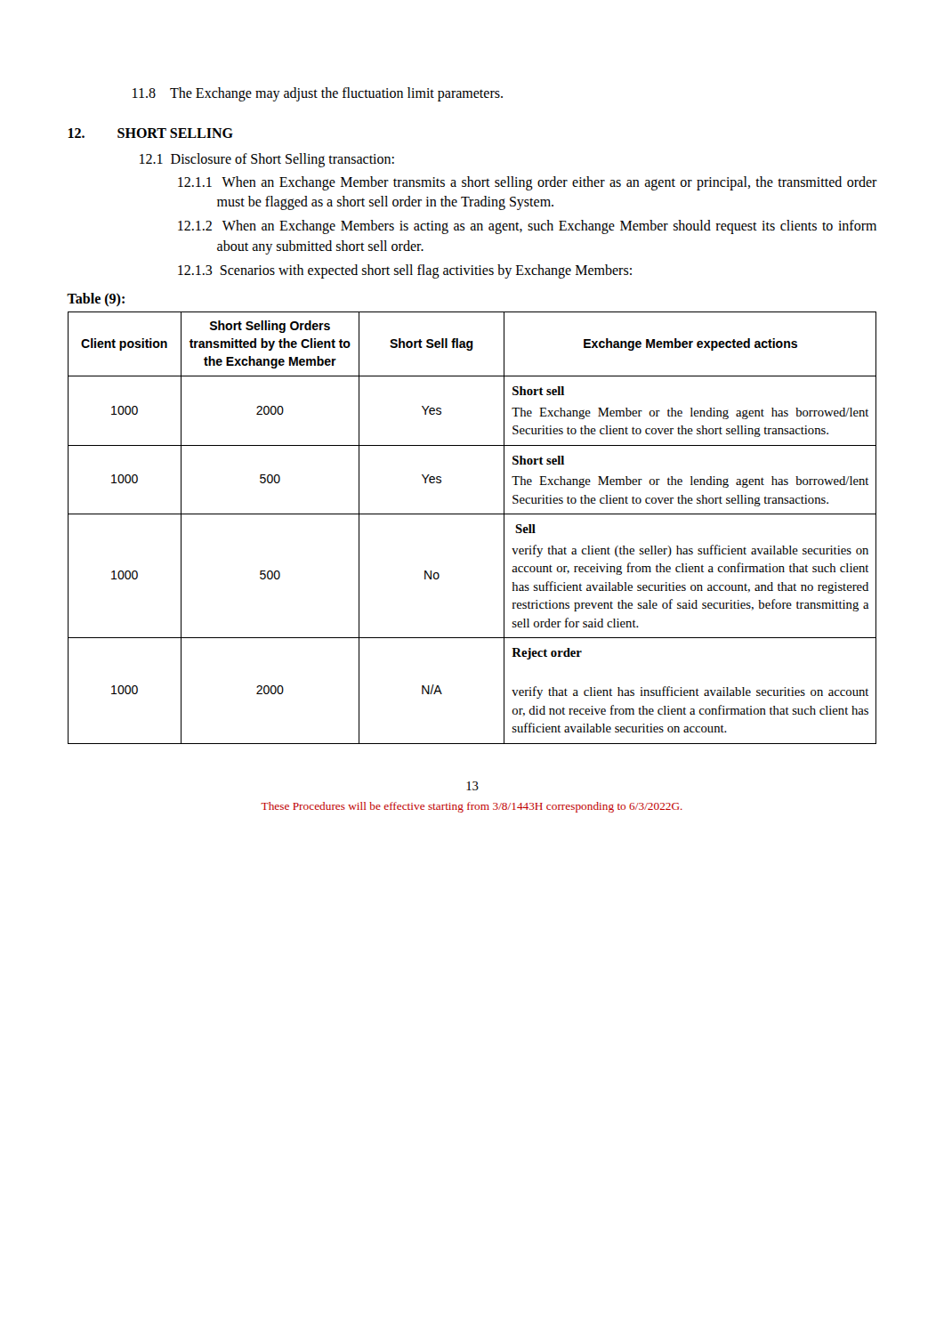11.8 The Exchange may adjust the fluctuation limit parameters.
12. SHORT SELLING
12.1 Disclosure of Short Selling transaction:
12.1.1 When an Exchange Member transmits a short selling order either as an agent or principal, the transmitted order must be flagged as a short sell order in the Trading System.
12.1.2 When an Exchange Members is acting as an agent, such Exchange Member should request its clients to inform about any submitted short sell order.
12.1.3 Scenarios with expected short sell flag activities by Exchange Members:
Table (9):
| Client position | Short Selling Orders transmitted by the Client to the Exchange Member | Short Sell flag | Exchange Member expected actions |
| --- | --- | --- | --- |
| 1000 | 2000 | Yes | Short sell The Exchange Member or the lending agent has borrowed/lent Securities to the client to cover the short selling transactions. |
| 1000 | 500 | Yes | Short sell The Exchange Member or the lending agent has borrowed/lent Securities to the client to cover the short selling transactions. |
| 1000 | 500 | No | Sell verify that a client (the seller) has sufficient available securities on account or, receiving from the client a confirmation that such client has sufficient available securities on account, and that no registered restrictions prevent the sale of said securities, before transmitting a sell order for said client. |
| 1000 | 2000 | N/A | Reject order verify that a client has insufficient available securities on account or, did not receive from the client a confirmation that such client has sufficient available securities on account. |
13
These Procedures will be effective starting from 3/8/1443H corresponding to 6/3/2022G.